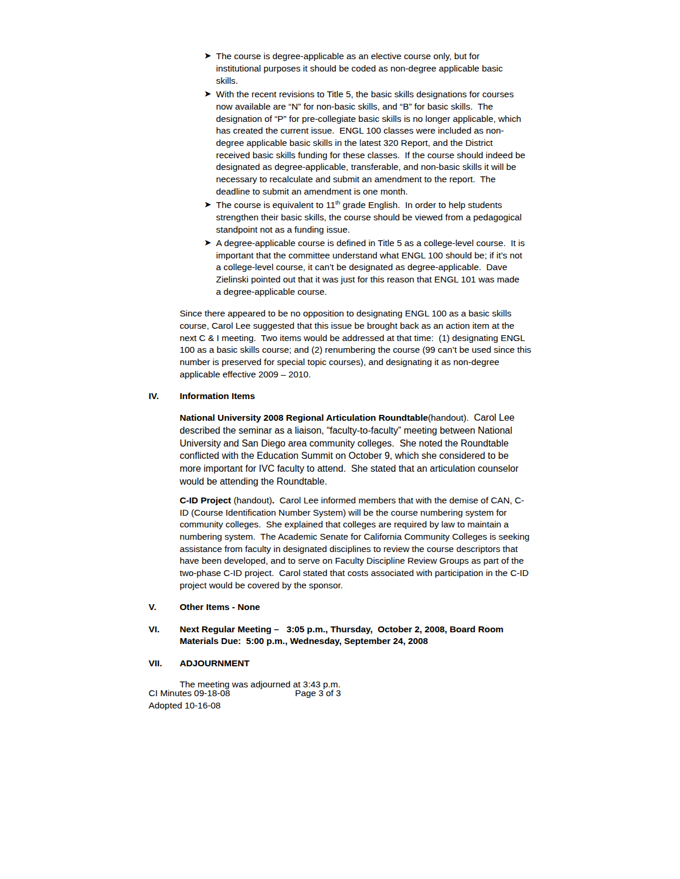The course is degree-applicable as an elective course only, but for institutional purposes it should be coded as non-degree applicable basic skills.
With the recent revisions to Title 5, the basic skills designations for courses now available are “N” for non-basic skills, and “B” for basic skills. The designation of “P” for pre-collegiate basic skills is no longer applicable, which has created the current issue. ENGL 100 classes were included as non-degree applicable basic skills in the latest 320 Report, and the District received basic skills funding for these classes. If the course should indeed be designated as degree-applicable, transferable, and non-basic skills it will be necessary to recalculate and submit an amendment to the report. The deadline to submit an amendment is one month.
The course is equivalent to 11th grade English. In order to help students strengthen their basic skills, the course should be viewed from a pedagogical standpoint not as a funding issue.
A degree-applicable course is defined in Title 5 as a college-level course. It is important that the committee understand what ENGL 100 should be; if it’s not a college-level course, it can’t be designated as degree-applicable. Dave Zielinski pointed out that it was just for this reason that ENGL 101 was made a degree-applicable course.
Since there appeared to be no opposition to designating ENGL 100 as a basic skills course, Carol Lee suggested that this issue be brought back as an action item at the next C & I meeting. Two items would be addressed at that time: (1) designating ENGL 100 as a basic skills course; and (2) renumbering the course (99 can’t be used since this number is preserved for special topic courses), and designating it as non-degree applicable effective 2009 – 2010.
IV.
Information Items
National University 2008 Regional Articulation Roundtable(handout). Carol Lee described the seminar as a liaison, “faculty-to-faculty” meeting between National University and San Diego area community colleges. She noted the Roundtable conflicted with the Education Summit on October 9, which she considered to be more important for IVC faculty to attend. She stated that an articulation counselor would be attending the Roundtable.
C-ID Project (handout). Carol Lee informed members that with the demise of CAN, C-ID (Course Identification Number System) will be the course numbering system for community colleges. She explained that colleges are required by law to maintain a numbering system. The Academic Senate for California Community Colleges is seeking assistance from faculty in designated disciplines to review the course descriptors that have been developed, and to serve on Faculty Discipline Review Groups as part of the two-phase C-ID project. Carol stated that costs associated with participation in the C-ID project would be covered by the sponsor.
V.
Other Items - None
VI.
Next Regular Meeting – 3:05 p.m., Thursday, October 2, 2008, Board Room
Materials Due: 5:00 p.m., Wednesday, September 24, 2008
VII.
ADJOURNMENT
The meeting was adjourned at 3:43 p.m.
CI Minutes 09-18-08
Page 3 of 3
Adopted 10-16-08